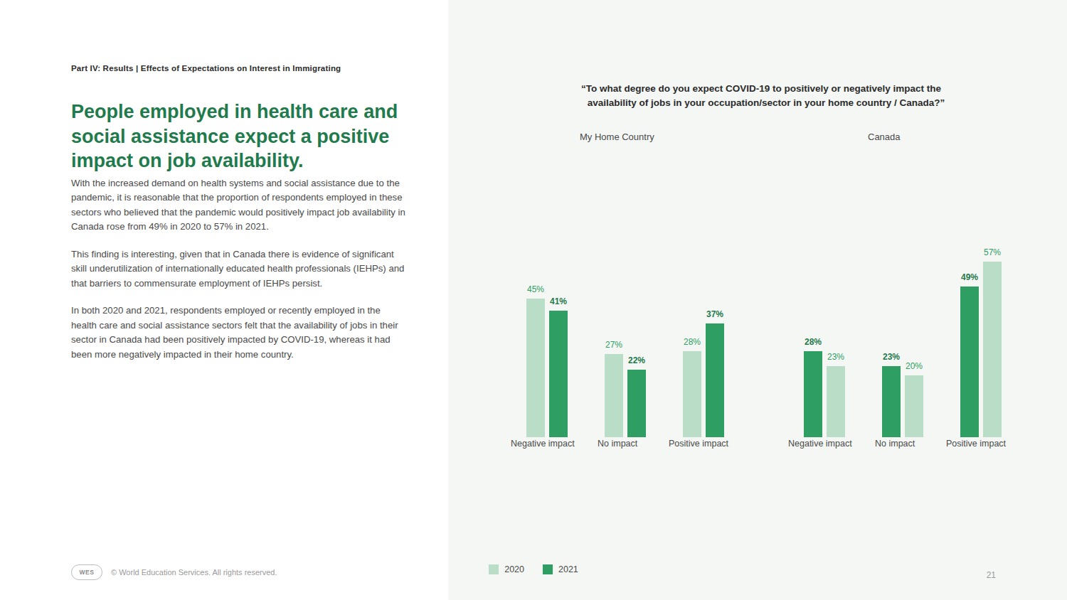Part IV: Results | Effects of Expectations on Interest in Immigrating
People employed in health care and social assistance expect a positive impact on job availability.
With the increased demand on health systems and social assistance due to the pandemic, it is reasonable that the proportion of respondents employed in these sectors who believed that the pandemic would positively impact job availability in Canada rose from 49% in 2020 to 57% in 2021.
This finding is interesting, given that in Canada there is evidence of significant skill underutilization of internationally educated health professionals (IEHPs) and that barriers to commensurate employment of IEHPs persist.
In both 2020 and 2021, respondents employed or recently employed in the health care and social assistance sectors felt that the availability of jobs in their sector in Canada had been positively impacted by COVID-19, whereas it had been more negatively impacted in their home country.
“To what degree do you expect COVID-19 to positively or negatively impact the availability of jobs in your occupation/sector in your home country / Canada?”
My Home Country
Canada
45%
41%
27%
22%
28%
37%
28%
23%
23%
20%
49%
57%
Negative impact No impact Positive impact Negative impact No impact Positive impact
2020
2021
WES
© World Education Services. All rights reserved.
21